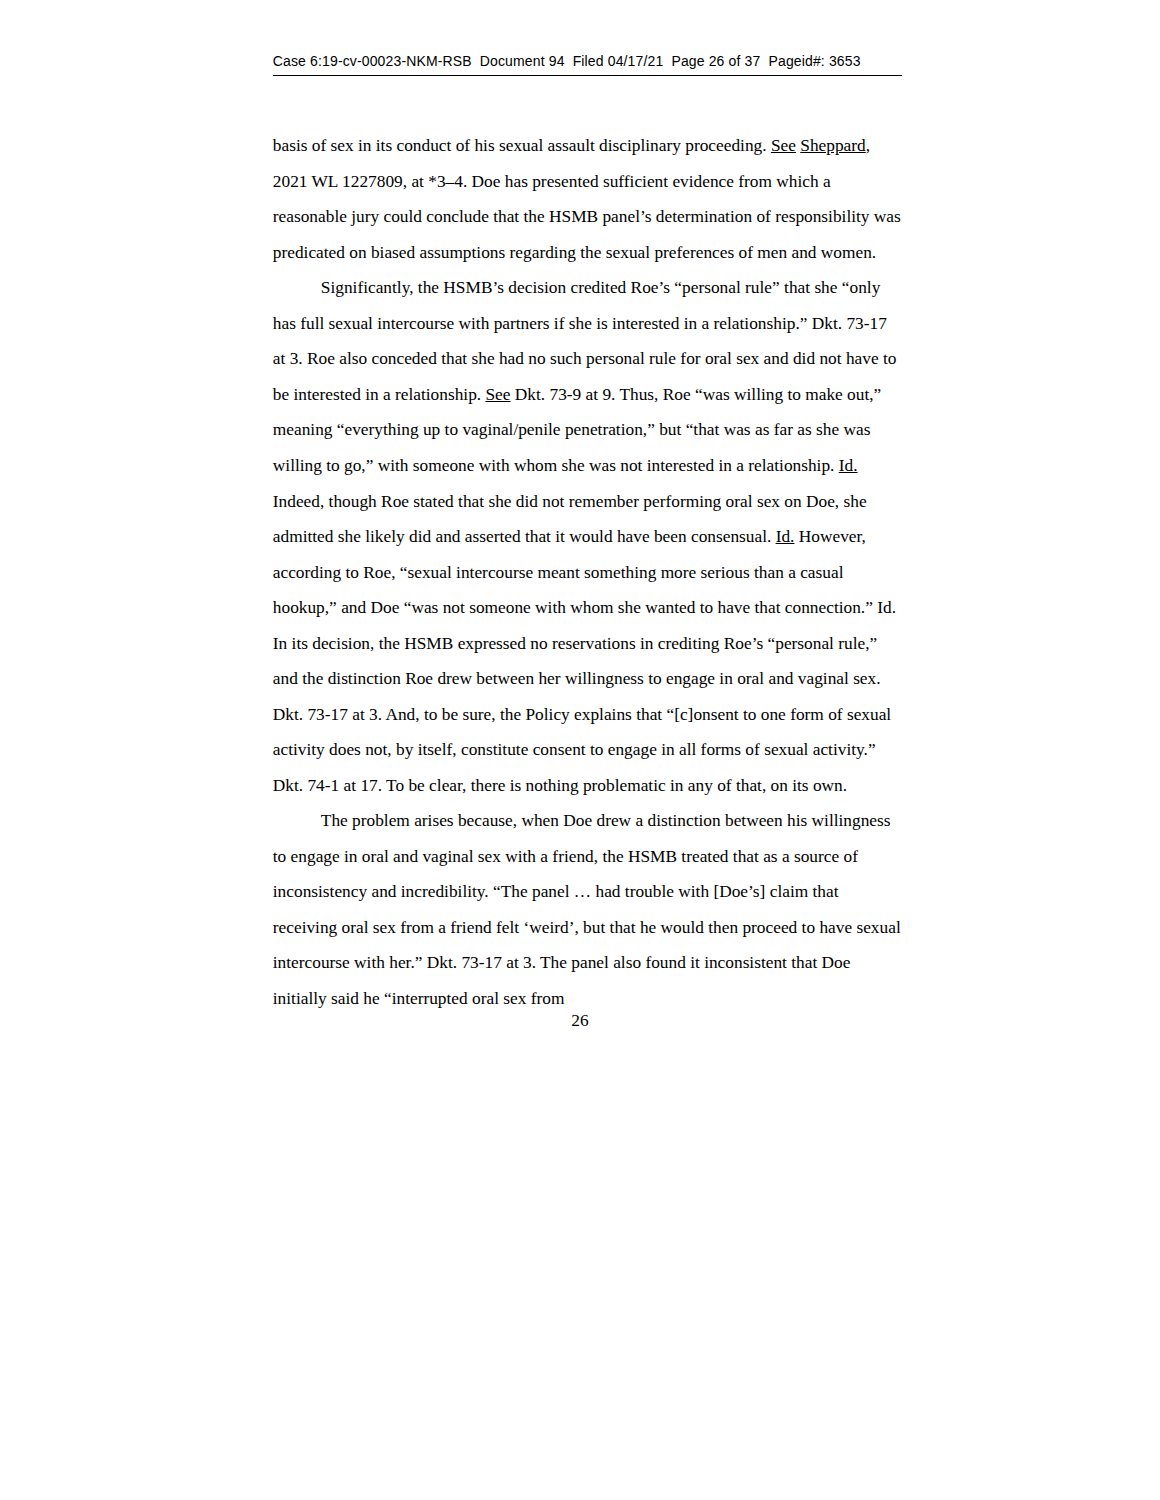Case 6:19-cv-00023-NKM-RSB Document 94 Filed 04/17/21 Page 26 of 37 Pageid#: 3653
basis of sex in its conduct of his sexual assault disciplinary proceeding. See Sheppard, 2021 WL 1227809, at *3–4. Doe has presented sufficient evidence from which a reasonable jury could conclude that the HSMB panel’s determination of responsibility was predicated on biased assumptions regarding the sexual preferences of men and women.
Significantly, the HSMB’s decision credited Roe’s “personal rule” that she “only has full sexual intercourse with partners if she is interested in a relationship.” Dkt. 73-17 at 3. Roe also conceded that she had no such personal rule for oral sex and did not have to be interested in a relationship. See Dkt. 73-9 at 9. Thus, Roe “was willing to make out,” meaning “everything up to vaginal/penile penetration,” but “that was as far as she was willing to go,” with someone with whom she was not interested in a relationship. Id. Indeed, though Roe stated that she did not remember performing oral sex on Doe, she admitted she likely did and asserted that it would have been consensual. Id. However, according to Roe, “sexual intercourse meant something more serious than a casual hookup,” and Doe “was not someone with whom she wanted to have that connection.” Id. In its decision, the HSMB expressed no reservations in crediting Roe’s “personal rule,” and the distinction Roe drew between her willingness to engage in oral and vaginal sex. Dkt. 73-17 at 3. And, to be sure, the Policy explains that “[c]onsent to one form of sexual activity does not, by itself, constitute consent to engage in all forms of sexual activity.” Dkt. 74-1 at 17. To be clear, there is nothing problematic in any of that, on its own.
The problem arises because, when Doe drew a distinction between his willingness to engage in oral and vaginal sex with a friend, the HSMB treated that as a source of inconsistency and incredibility. “The panel … had trouble with [Doe’s] claim that receiving oral sex from a friend felt ‘weird’, but that he would then proceed to have sexual intercourse with her.” Dkt. 73-17 at 3. The panel also found it inconsistent that Doe initially said he “interrupted oral sex from
26